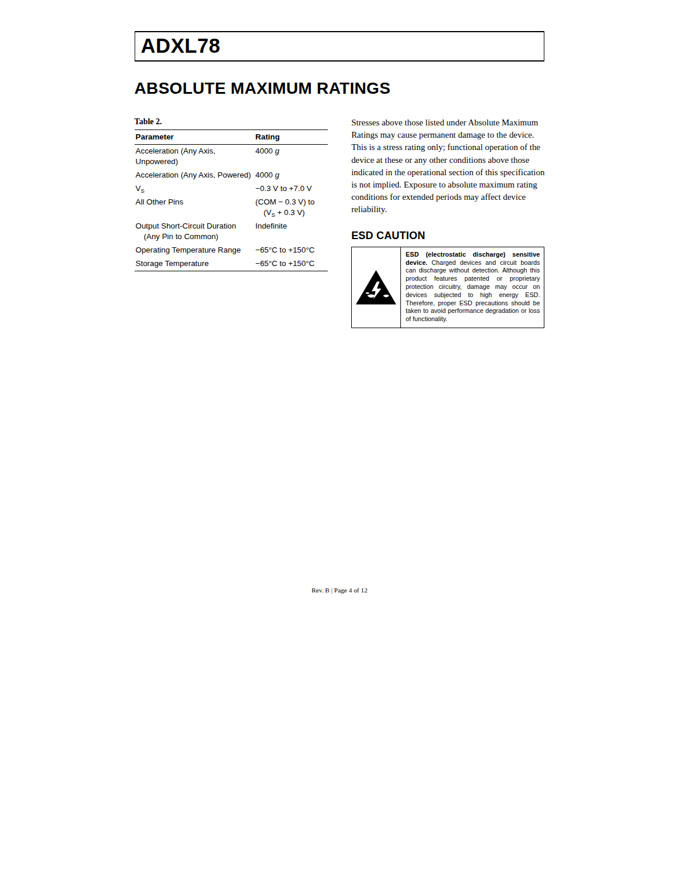ADXL78
ABSOLUTE MAXIMUM RATINGS
Table 2.
| Parameter | Rating |
| --- | --- |
| Acceleration (Any Axis, Unpowered) | 4000 g |
| Acceleration (Any Axis, Powered) | 4000 g |
| V S | −0.3 V to +7.0 V |
| All Other Pins | (COM − 0.3 V) to (V S + 0.3 V) |
| Output Short-Circuit Duration (Any Pin to Common) | Indefinite |
| Operating Temperature Range | −65°C to +150°C |
| Storage Temperature | −65°C to +150°C |
Stresses above those listed under Absolute Maximum Ratings may cause permanent damage to the device. This is a stress rating only; functional operation of the device at these or any other conditions above those indicated in the operational section of this specification is not implied. Exposure to absolute maximum rating conditions for extended periods may affect device reliability.
ESD CAUTION
ESD (electrostatic discharge) sensitive device. Charged devices and circuit boards can discharge without detection. Although this product features patented or proprietary protection circuitry, damage may occur on devices subjected to high energy ESD. Therefore, proper ESD precautions should be taken to avoid performance degradation or loss of functionality.
Rev. B | Page 4 of 12